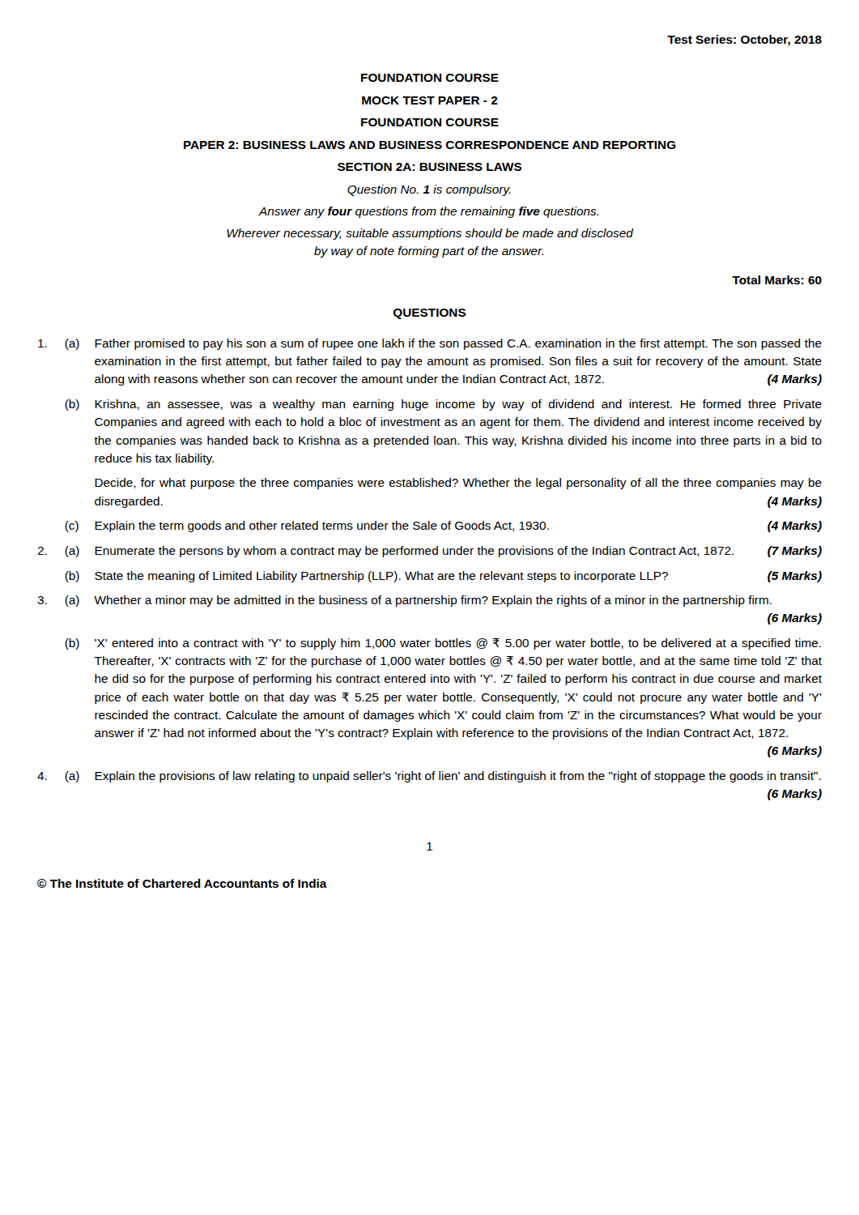Test Series: October, 2018
FOUNDATION COURSE
MOCK TEST PAPER - 2
FOUNDATION COURSE
PAPER 2: BUSINESS LAWS AND BUSINESS CORRESPONDENCE AND REPORTING
SECTION 2A: BUSINESS LAWS
Question No. 1 is compulsory.
Answer any four questions from the remaining five questions.
Wherever necessary, suitable assumptions should be made and disclosed
by way of note forming part of the answer.
Total Marks: 60
QUESTIONS
| 1. | (a) | Father promised to pay his son a sum of rupee one lakh if the son passed C.A. examination in the first attempt. The son passed the examination in the first attempt, but father failed to pay the amount as promised. Son files a suit for recovery of the amount. State along with reasons whether son can recover the amount under the Indian Contract Act, 1872. (4 Marks) |
| | (b) | Krishna, an assessee, was a wealthy man earning huge income by way of dividend and interest. He formed three Private Companies and agreed with each to hold a bloc of investment as an agent for them. The dividend and interest income received by the companies was handed back to Krishna as a pretended loan. This way, Krishna divided his income into three parts in a bid to reduce his tax liability. |
| | | Decide, for what purpose the three companies were established? Whether the legal personality of all the three companies may be disregarded. (4 Marks) |
| | (c) | Explain the term goods and other related terms under the Sale of Goods Act, 1930. (4 Marks) |
| 2. | (a) | Enumerate the persons by whom a contract may be performed under the provisions of the Indian Contract Act, 1872. (7 Marks) |
| | (b) | State the meaning of Limited Liability Partnership (LLP). What are the relevant steps to incorporate LLP? (5 Marks) |
| 3. | (a) | Whether a minor may be admitted in the business of a partnership firm? Explain the rights of a minor in the partnership firm. (6 Marks) |
| | (b) | 'X' entered into a contract with 'Y' to supply him 1,000 water bottles @ ₹ 5.00 per water bottle, to be delivered at a specified time. Thereafter, 'X' contracts with 'Z' for the purchase of 1,000 water bottles @ ₹ 4.50 per water bottle, and at the same time told 'Z' that he did so for the purpose of performing his contract entered into with 'Y'. 'Z' failed to perform his contract in due course and market price of each water bottle on that day was ₹ 5.25 per water bottle. Consequently, 'X' could not procure any water bottle and 'Y' rescinded the contract. Calculate the amount of damages which 'X' could claim from 'Z' in the circumstances? What would be your answer if 'Z' had not informed about the 'Y's contract? Explain with reference to the provisions of the Indian Contract Act, 1872. (6 Marks) |
| 4. | (a) | Explain the provisions of law relating to unpaid seller's 'right of lien' and distinguish it from the "right of stoppage the goods in transit". (6 Marks) |
1
© The Institute of Chartered Accountants of India